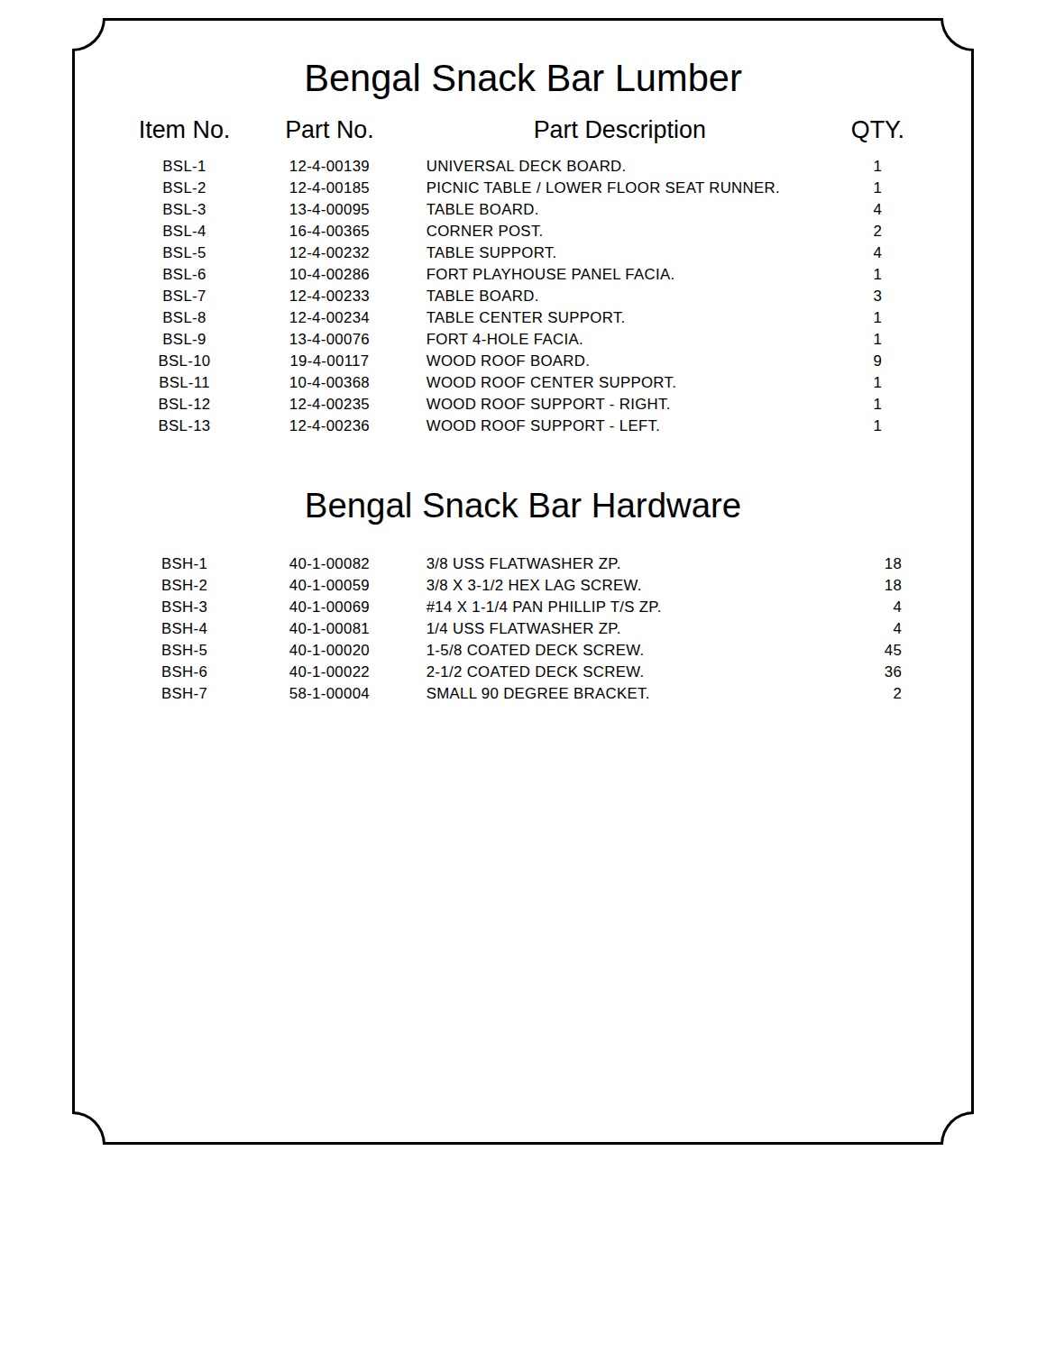Bengal Snack Bar Lumber
| Item No. | Part No. | Part Description | QTY. |
| --- | --- | --- | --- |
| BSL-1 | 12-4-00139 | UNIVERSAL DECK BOARD. | 1 |
| BSL-2 | 12-4-00185 | PICNIC TABLE / LOWER FLOOR SEAT RUNNER. | 1 |
| BSL-3 | 13-4-00095 | TABLE BOARD. | 4 |
| BSL-4 | 16-4-00365 | CORNER POST. | 2 |
| BSL-5 | 12-4-00232 | TABLE SUPPORT. | 4 |
| BSL-6 | 10-4-00286 | FORT PLAYHOUSE PANEL FACIA. | 1 |
| BSL-7 | 12-4-00233 | TABLE BOARD. | 3 |
| BSL-8 | 12-4-00234 | TABLE CENTER SUPPORT. | 1 |
| BSL-9 | 13-4-00076 | FORT 4-HOLE FACIA. | 1 |
| BSL-10 | 19-4-00117 | WOOD ROOF BOARD. | 9 |
| BSL-11 | 10-4-00368 | WOOD ROOF CENTER SUPPORT. | 1 |
| BSL-12 | 12-4-00235 | WOOD ROOF SUPPORT - RIGHT. | 1 |
| BSL-13 | 12-4-00236 | WOOD ROOF SUPPORT - LEFT. | 1 |
Bengal Snack Bar Hardware
| BSH-1 | 40-1-00082 | 3/8 USS FLATWASHER ZP. | 18 |
| BSH-2 | 40-1-00059 | 3/8 X 3-1/2 HEX LAG SCREW. | 18 |
| BSH-3 | 40-1-00069 | #14 X 1-1/4 PAN PHILLIP T/S ZP. | 4 |
| BSH-4 | 40-1-00081 | 1/4 USS FLATWASHER ZP. | 4 |
| BSH-5 | 40-1-00020 | 1-5/8 COATED DECK SCREW. | 45 |
| BSH-6 | 40-1-00022 | 2-1/2 COATED DECK SCREW. | 36 |
| BSH-7 | 58-1-00004 | SMALL 90 DEGREE BRACKET. | 2 |